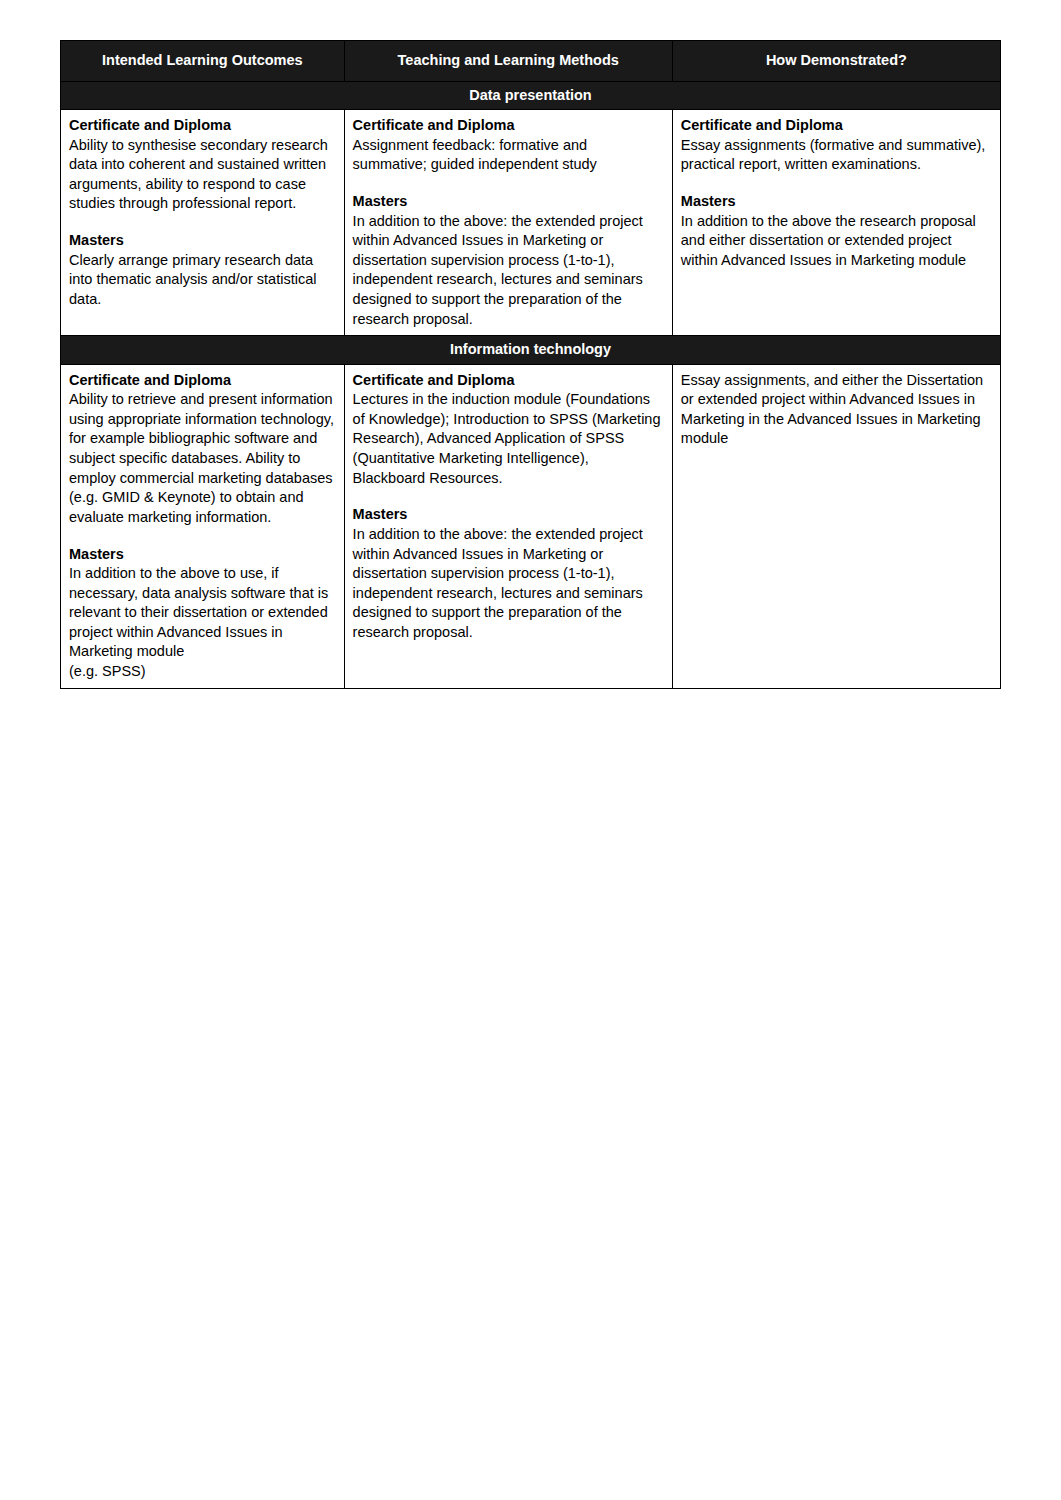| Intended Learning Outcomes | Teaching and Learning Methods | How Demonstrated? |
| --- | --- | --- |
| Data presentation |
| Certificate and Diploma Ability to synthesise secondary research data into coherent and sustained written arguments, ability to respond to case studies through professional report. Masters Clearly arrange primary research data into thematic analysis and/or statistical data. | Certificate and Diploma Assignment feedback: formative and summative; guided independent study Masters In addition to the above: the extended project within Advanced Issues in Marketing or dissertation supervision process (1-to-1), independent research, lectures and seminars designed to support the preparation of the research proposal. | Certificate and Diploma Essay assignments (formative and summative), practical report, written examinations. Masters In addition to the above the research proposal and either dissertation or extended project within Advanced Issues in Marketing module |
| Information technology |
| Certificate and Diploma Ability to retrieve and present information using appropriate information technology, for example bibliographic software and subject specific databases. Ability to employ commercial marketing databases (e.g. GMID & Keynote) to obtain and evaluate marketing information. Masters In addition to the above to use, if necessary, data analysis software that is relevant to their dissertation or extended project within Advanced Issues in Marketing module (e.g. SPSS) | Certificate and Diploma Lectures in the induction module (Foundations of Knowledge); Introduction to SPSS (Marketing Research), Advanced Application of SPSS (Quantitative Marketing Intelligence), Blackboard Resources. Masters In addition to the above: the extended project within Advanced Issues in Marketing or dissertation supervision process (1-to-1), independent research, lectures and seminars designed to support the preparation of the research proposal. | Essay assignments, and either the Dissertation or extended project within Advanced Issues in Marketing in the Advanced Issues in Marketing module |